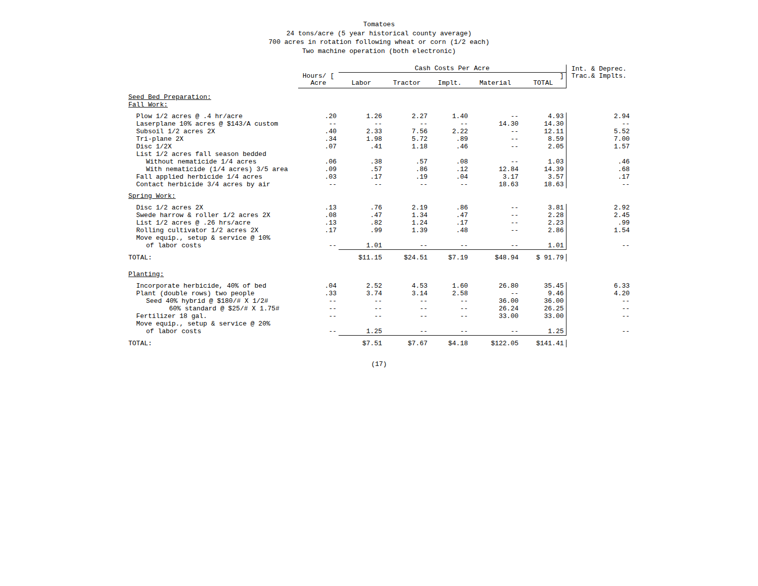Tomatoes
24 tons/acre (5 year historical county average)
700 acres in rotation following wheat or corn (1/2 each)
Two machine operation (both electronic)
| | | Cash Costs Per Acre | Int. & Deprec. |
| | Hours/ [ | ] | Trac.& Implts. |
| | Acre | Labor | Tractor | Implt. | Material | TOTAL | |
| Seed Bed Preparation: | |
| Fall Work: | |
| Plow 1/2 acres @ .4 hr/acre | .20 | 1.26 | 2.27 | 1.40 | -- | 4.93 | 2.94 |
| Laserplane 10% acres @ $143/A custom | -- | -- | -- | -- | 14.30 | 14.30 | -- |
| Subsoil 1/2 acres 2X | .40 | 2.33 | 7.56 | 2.22 | -- | 12.11 | 5.52 |
| Tri-plane 2X | .34 | 1.98 | 5.72 | .89 | -- | 8.59 | 7.00 |
| Disc 1/2X | .07 | .41 | 1.18 | .46 | -- | 2.05 | 1.57 |
| List 1/2 acres fall season bedded | | | | | | | |
| Without nematicide 1/4 acres | .06 | .38 | .57 | .08 | -- | 1.03 | .46 |
| With nematicide (1/4 acres) 3/5 area | .09 | .57 | .86 | .12 | 12.84 | 14.39 | .68 |
| Fall applied herbicide 1/4 acres | .03 | .17 | .19 | .04 | 3.17 | 3.57 | .17 |
| Contact herbicide 3/4 acres by air | -- | -- | -- | -- | 18.63 | 18.63 | -- |
| Spring Work: | |
| Disc 1/2 acres 2X | .13 | .76 | 2.19 | .86 | -- | 3.81 | 2.92 |
| Swede harrow & roller 1/2 acres 2X | .08 | .47 | 1.34 | .47 | -- | 2.28 | 2.45 |
| List 1/2 acres @ .26 hrs/acre | .13 | .82 | 1.24 | .17 | -- | 2.23 | .99 |
| Rolling cultivator 1/2 acres 2X | .17 | .99 | 1.39 | .48 | -- | 2.86 | 1.54 |
| Move equip., setup & service @ 10% | | | | | | | |
| of labor costs | -- | 1.01 | -- | -- | -- | 1.01 | -- |
| TOTAL: | | $11.15 | $24.51 | $7.19 | $48.94 | $ 91.79 | |
| Planting: | |
| Incorporate herbicide, 40% of bed | .04 | 2.52 | 4.53 | 1.60 | 26.80 | 35.45 | 6.33 |
| Plant (double rows) two people | .33 | 3.74 | 3.14 | 2.58 | -- | 9.46 | 4.20 |
| Seed 40% hybrid @ $180/# X 1/2# | -- | -- | -- | -- | 36.00 | 36.00 | -- |
| 60% standard @ $25/# X 1.75# | -- | -- | -- | -- | 26.24 | 26.25 | -- |
| Fertilizer 18 gal. | -- | -- | -- | -- | 33.00 | 33.00 | -- |
| Move equip., setup & service @ 20% | | | | | | | |
| of labor costs | -- | 1.25 | -- | -- | -- | 1.25 | -- |
| TOTAL: | | $7.51 | $7.67 | $4.18 | $122.05 | $141.41 | |
(17)